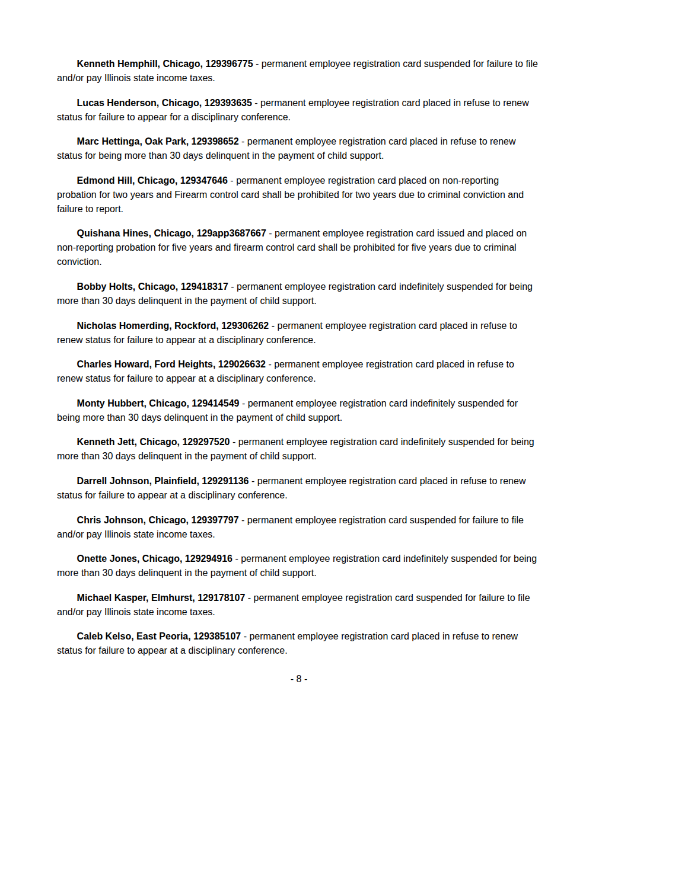Kenneth Hemphill, Chicago, 129396775 - permanent employee registration card suspended for failure to file and/or pay Illinois state income taxes.
Lucas Henderson, Chicago, 129393635 - permanent employee registration card placed in refuse to renew status for failure to appear for a disciplinary conference.
Marc Hettinga, Oak Park, 129398652 - permanent employee registration card placed in refuse to renew status for being more than 30 days delinquent in the payment of child support.
Edmond Hill, Chicago, 129347646 - permanent employee registration card placed on non-reporting probation for two years and Firearm control card shall be prohibited for two years due to criminal conviction and failure to report.
Quishana Hines, Chicago, 129app3687667 - permanent employee registration card issued and placed on non-reporting probation for five years and firearm control card shall be prohibited for five years due to criminal conviction.
Bobby Holts, Chicago, 129418317 - permanent employee registration card indefinitely suspended for being more than 30 days delinquent in the payment of child support.
Nicholas Homerding, Rockford, 129306262 - permanent employee registration card placed in refuse to renew status for failure to appear at a disciplinary conference.
Charles Howard, Ford Heights, 129026632 - permanent employee registration card placed in refuse to renew status for failure to appear at a disciplinary conference.
Monty Hubbert, Chicago, 129414549 - permanent employee registration card indefinitely suspended for being more than 30 days delinquent in the payment of child support.
Kenneth Jett, Chicago, 129297520 - permanent employee registration card indefinitely suspended for being more than 30 days delinquent in the payment of child support.
Darrell Johnson, Plainfield, 129291136 - permanent employee registration card placed in refuse to renew status for failure to appear at a disciplinary conference.
Chris Johnson, Chicago, 129397797 - permanent employee registration card suspended for failure to file and/or pay Illinois state income taxes.
Onette Jones, Chicago, 129294916 - permanent employee registration card indefinitely suspended for being more than 30 days delinquent in the payment of child support.
Michael Kasper, Elmhurst, 129178107 - permanent employee registration card suspended for failure to file and/or pay Illinois state income taxes.
Caleb Kelso, East Peoria, 129385107 - permanent employee registration card placed in refuse to renew status for failure to appear at a disciplinary conference.
- 8 -